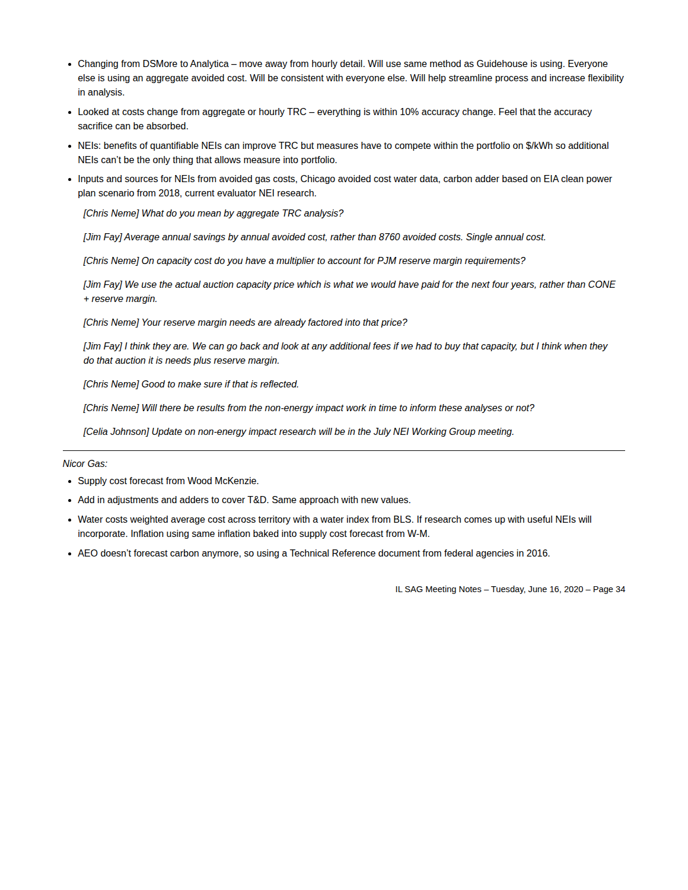Changing from DSMore to Analytica – move away from hourly detail. Will use same method as Guidehouse is using. Everyone else is using an aggregate avoided cost. Will be consistent with everyone else. Will help streamline process and increase flexibility in analysis.
Looked at costs change from aggregate or hourly TRC – everything is within 10% accuracy change. Feel that the accuracy sacrifice can be absorbed.
NEIs: benefits of quantifiable NEIs can improve TRC but measures have to compete within the portfolio on $/kWh so additional NEIs can’t be the only thing that allows measure into portfolio.
Inputs and sources for NEIs from avoided gas costs, Chicago avoided cost water data, carbon adder based on EIA clean power plan scenario from 2018, current evaluator NEI research.
[Chris Neme] What do you mean by aggregate TRC analysis?
[Jim Fay] Average annual savings by annual avoided cost, rather than 8760 avoided costs. Single annual cost.
[Chris Neme] On capacity cost do you have a multiplier to account for PJM reserve margin requirements?
[Jim Fay] We use the actual auction capacity price which is what we would have paid for the next four years, rather than CONE + reserve margin.
[Chris Neme] Your reserve margin needs are already factored into that price?
[Jim Fay] I think they are. We can go back and look at any additional fees if we had to buy that capacity, but I think when they do that auction it is needs plus reserve margin.
[Chris Neme] Good to make sure if that is reflected.
[Chris Neme] Will there be results from the non-energy impact work in time to inform these analyses or not?
[Celia Johnson] Update on non-energy impact research will be in the July NEI Working Group meeting.
Nicor Gas:
Supply cost forecast from Wood McKenzie.
Add in adjustments and adders to cover T&D. Same approach with new values.
Water costs weighted average cost across territory with a water index from BLS. If research comes up with useful NEIs will incorporate. Inflation using same inflation baked into supply cost forecast from W-M.
AEO doesn’t forecast carbon anymore, so using a Technical Reference document from federal agencies in 2016.
IL SAG Meeting Notes – Tuesday, June 16, 2020 – Page 34